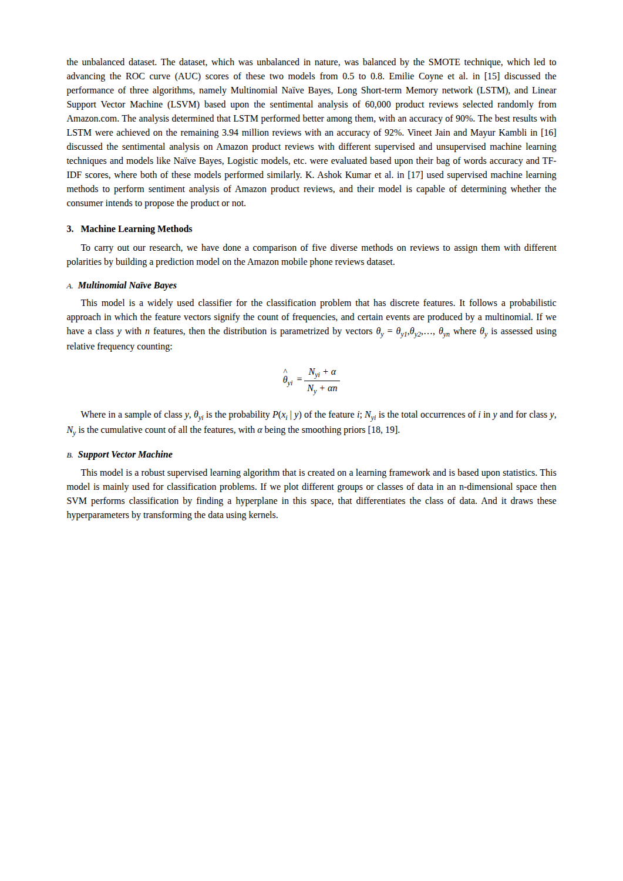the unbalanced dataset. The dataset, which was unbalanced in nature, was balanced by the SMOTE technique, which led to advancing the ROC curve (AUC) scores of these two models from 0.5 to 0.8. Emilie Coyne et al. in [15] discussed the performance of three algorithms, namely Multinomial Naïve Bayes, Long Short-term Memory network (LSTM), and Linear Support Vector Machine (LSVM) based upon the sentimental analysis of 60,000 product reviews selected randomly from Amazon.com. The analysis determined that LSTM performed better among them, with an accuracy of 90%. The best results with LSTM were achieved on the remaining 3.94 million reviews with an accuracy of 92%. Vineet Jain and Mayur Kambli in [16] discussed the sentimental analysis on Amazon product reviews with different supervised and unsupervised machine learning techniques and models like Naïve Bayes, Logistic models, etc. were evaluated based upon their bag of words accuracy and TF-IDF scores, where both of these models performed similarly. K. Ashok Kumar et al. in [17] used supervised machine learning methods to perform sentiment analysis of Amazon product reviews, and their model is capable of determining whether the consumer intends to propose the product or not.
3. Machine Learning Methods
To carry out our research, we have done a comparison of five diverse methods on reviews to assign them with different polarities by building a prediction model on the Amazon mobile phone reviews dataset.
A. Multinomial Naïve Bayes
This model is a widely used classifier for the classification problem that has discrete features. It follows a probabilistic approach in which the feature vectors signify the count of frequencies, and certain events are produced by a multinomial. If we have a class y with n features, then the distribution is parametrized by vectors θy = θy1,θy2,…, θyn where θy is assessed using relative frequency counting:
^θyi = Nyi + α Ny + αn
Where in a sample of class y, θyi is the probability P(xi | y) of the feature i; Nyi is the total occurrences of i in y and for class y, Ny is the cumulative count of all the features, with α being the smoothing priors [18, 19].
B. Support Vector Machine
This model is a robust supervised learning algorithm that is created on a learning framework and is based upon statistics. This model is mainly used for classification problems. If we plot different groups or classes of data in an n-dimensional space then SVM performs classification by finding a hyperplane in this space, that differentiates the class of data. And it draws these hyperparameters by transforming the data using kernels.